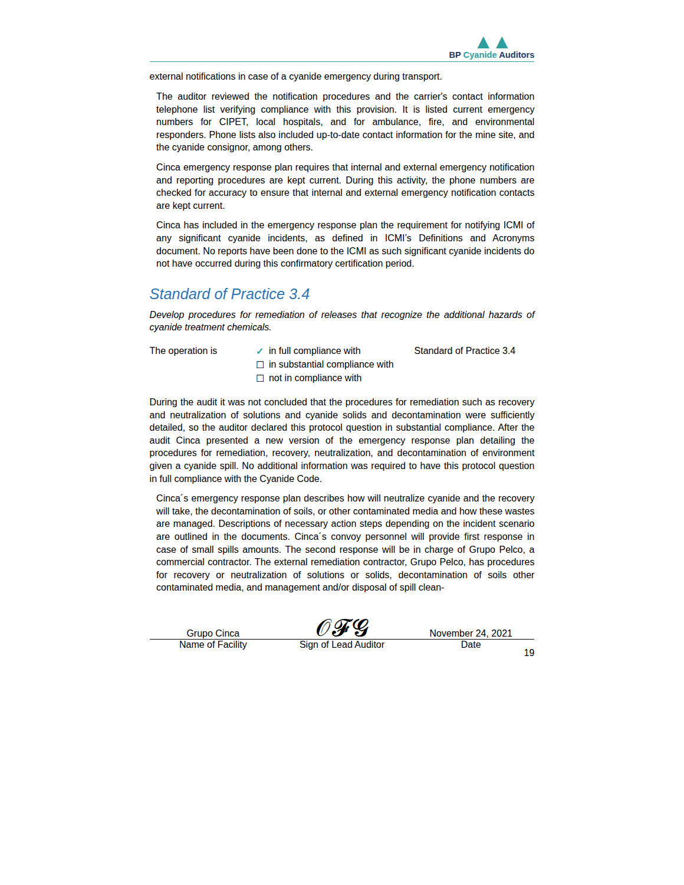▲▲ BP Cyanide Auditors
external notifications in case of a cyanide emergency during transport.
The auditor reviewed the notification procedures and the carrier's contact information telephone list verifying compliance with this provision. It is listed current emergency numbers for CIPET, local hospitals, and for ambulance, fire, and environmental responders. Phone lists also included up-to-date contact information for the mine site, and the cyanide consignor, among others.
Cinca emergency response plan requires that internal and external emergency notification and reporting procedures are kept current. During this activity, the phone numbers are checked for accuracy to ensure that internal and external emergency notification contacts are kept current.
Cinca has included in the emergency response plan the requirement for notifying ICMI of any significant cyanide incidents, as defined in ICMI’s Definitions and Acronyms document. No reports have been done to the ICMI as such significant cyanide incidents do not have occurred during this confirmatory certification period.
Standard of Practice 3.4
Develop procedures for remediation of releases that recognize the additional hazards of cyanide treatment chemicals.
| The operation is | ✓ | in full compliance with | Standard of Practice 3.4 |
| | ☐ | in substantial compliance with | |
| | ☐ | not in compliance with | |
During the audit it was not concluded that the procedures for remediation such as recovery and neutralization of solutions and cyanide solids and decontamination were sufficiently detailed, so the auditor declared this protocol question in substantial compliance. After the audit Cinca presented a new version of the emergency response plan detailing the procedures for remediation, recovery, neutralization, and decontamination of environment given a cyanide spill. No additional information was required to have this protocol question in full compliance with the Cyanide Code.
Cinca´s emergency response plan describes how will neutralize cyanide and the recovery will take, the decontamination of soils, or other contaminated media and how these wastes are managed. Descriptions of necessary action steps depending on the incident scenario are outlined in the documents. Cinca´s convoy personnel will provide first response in case of small spills amounts. The second response will be in charge of Grupo Pelco, a commercial contractor. The external remediation contractor, Grupo Pelco, has procedures for recovery or neutralization of solutions or solids, decontamination of soils other contaminated media, and management and/or disposal of spill clean-
| Grupo Cinca | 𝒪 𝓕 𝓖 | November 24, 2021 |
| Name of Facility | Sign of Lead Auditor | Date |
19